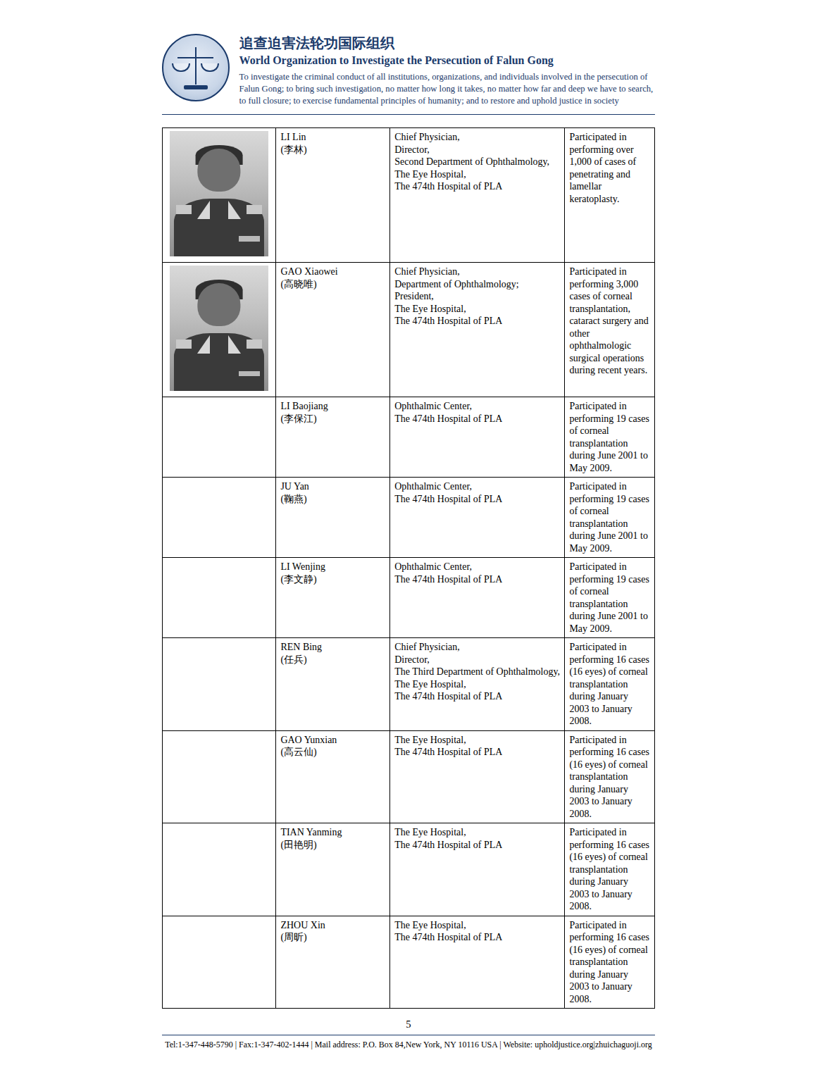追查迫害法轮功国际组织
World Organization to Investigate the Persecution of Falun Gong
To investigate the criminal conduct of all institutions, organizations, and individuals involved in the persecution of Falun Gong; to bring such investigation, no matter how long it takes, no matter how far and deep we have to search, to full closure; to exercise fundamental principles of humanity; and to restore and uphold justice in society
| | LI Lin ( 李林 ) | Chief Physician, Director, Second Department of Ophthalmology, The Eye Hospital, The 474th Hospital of PLA | Participated in performing over 1,000 of cases of penetrating and lamellar keratoplasty. |
| | GAO Xiaowei ( 高晓唯 ) | Chief Physician, Department of Ophthalmology; President, The Eye Hospital, The 474th Hospital of PLA | Participated in performing 3,000 cases of corneal transplantation, cataract surgery and other ophthalmologic surgical operations during recent years. |
| | LI Baojiang ( 李保江 ) | Ophthalmic Center, The 474th Hospital of PLA | Participated in performing 19 cases of corneal transplantation during June 2001 to May 2009. |
| | JU Yan ( 鞠燕 ) | Ophthalmic Center, The 474th Hospital of PLA | Participated in performing 19 cases of corneal transplantation during June 2001 to May 2009. |
| | LI Wenjing ( 李文静 ) | Ophthalmic Center, The 474th Hospital of PLA | Participated in performing 19 cases of corneal transplantation during June 2001 to May 2009. |
| | REN Bing ( 任兵 ) | Chief Physician, Director, The Third Department of Ophthalmology, The Eye Hospital, The 474th Hospital of PLA | Participated in performing 16 cases (16 eyes) of corneal transplantation during January 2003 to January 2008. |
| | GAO Yunxian ( 高云仙 ) | The Eye Hospital, The 474th Hospital of PLA | Participated in performing 16 cases (16 eyes) of corneal transplantation during January 2003 to January 2008. |
| | TIAN Yanming ( 田艳明 ) | The Eye Hospital, The 474th Hospital of PLA | Participated in performing 16 cases (16 eyes) of corneal transplantation during January 2003 to January 2008. |
| | ZHOU Xin ( 周昕 ) | The Eye Hospital, The 474th Hospital of PLA | Participated in performing 16 cases (16 eyes) of corneal transplantation during January 2003 to January 2008. |
5
Tel:1-347-448-5790 | Fax:1-347-402-1444 | Mail address: P.O. Box 84,New York, NY 10116 USA | Website: upholdjustice.org|zhuichaguoji.org